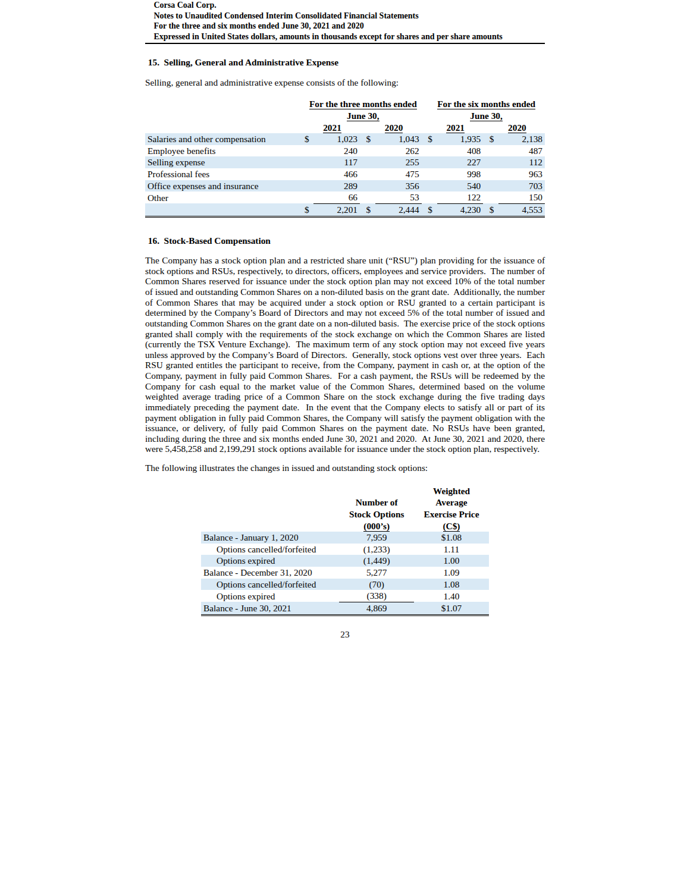Corsa Coal Corp.
Notes to Unaudited Condensed Interim Consolidated Financial Statements
For the three and six months ended June 30, 2021 and 2020
Expressed in United States dollars, amounts in thousands except for shares and per share amounts
15. Selling, General and Administrative Expense
Selling, general and administrative expense consists of the following:
| | For the three months ended | | For the six months ended |
| --- | --- | --- | --- |
| | June 30, | | June 30, |
| | 2021 | | 2020 | | 2021 | | 2020 |
| Salaries and other compensation | $ | 1,023 | | $ | 1,043 | | $ | 1,935 | | $ | 2,138 |
| Employee benefits | | 240 | | | 262 | | | 408 | | | 487 |
| Selling expense | | 117 | | | 255 | | | 227 | | | 112 |
| Professional fees | | 466 | | | 475 | | | 998 | | | 963 |
| Office expenses and insurance | | 289 | | | 356 | | | 540 | | | 703 |
| Other | | 66 | | | 53 | | | 122 | | | 150 |
| | $ | 2,201 | | $ | 2,444 | | $ | 4,230 | | $ | 4,553 |
16. Stock-Based Compensation
The Company has a stock option plan and a restricted share unit (“RSU”) plan providing for the issuance of stock options and RSUs, respectively, to directors, officers, employees and service providers. The number of Common Shares reserved for issuance under the stock option plan may not exceed 10% of the total number of issued and outstanding Common Shares on a non-diluted basis on the grant date. Additionally, the number of Common Shares that may be acquired under a stock option or RSU granted to a certain participant is determined by the Company’s Board of Directors and may not exceed 5% of the total number of issued and outstanding Common Shares on the grant date on a non-diluted basis. The exercise price of the stock options granted shall comply with the requirements of the stock exchange on which the Common Shares are listed (currently the TSX Venture Exchange). The maximum term of any stock option may not exceed five years unless approved by the Company’s Board of Directors. Generally, stock options vest over three years. Each RSU granted entitles the participant to receive, from the Company, payment in cash or, at the option of the Company, payment in fully paid Common Shares. For a cash payment, the RSUs will be redeemed by the Company for cash equal to the market value of the Common Shares, determined based on the volume weighted average trading price of a Common Share on the stock exchange during the five trading days immediately preceding the payment date. In the event that the Company elects to satisfy all or part of its payment obligation in fully paid Common Shares, the Company will satisfy the payment obligation with the issuance, or delivery, of fully paid Common Shares on the payment date. No RSUs have been granted, including during the three and six months ended June 30, 2021 and 2020. At June 30, 2021 and 2020, there were 5,458,258 and 2,199,291 stock options available for issuance under the stock option plan, respectively.
The following illustrates the changes in issued and outstanding stock options:
| | | Weighted |
| --- | --- | --- |
| | Number of | Average |
| | Stock Options | Exercise Price |
| | (000’s) | (C$) |
| Balance - January 1, 2020 | 7,959 | $1.08 |
| Options cancelled/forfeited | (1,233) | 1.11 |
| Options expired | (1,449) | 1.00 |
| Balance - December 31, 2020 | 5,277 | 1.09 |
| Options cancelled/forfeited | (70) | 1.08 |
| Options expired | (338) | 1.40 |
| Balance - June 30, 2021 | 4,869 | $1.07 |
23